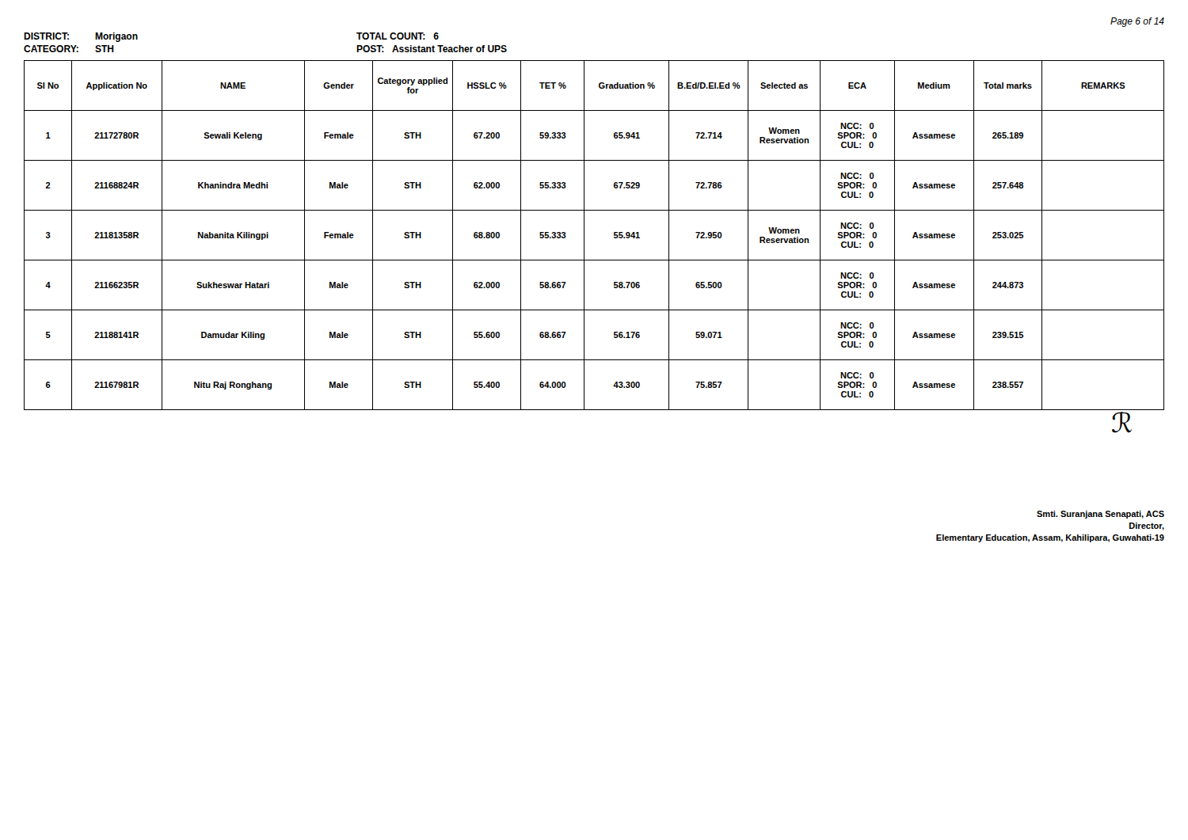Page 6 of 14
| DISTRICT: | Morigaon | TOTAL COUNT: 6 |
| CATEGORY: | STH | POST: Assistant Teacher of UPS |
| Sl No | Application No | NAME | Gender | Category applied for | HSSLC % | TET % | Graduation % | B.Ed/D.El.Ed % | Selected as | ECA | Medium | Total marks | REMARKS |
| --- | --- | --- | --- | --- | --- | --- | --- | --- | --- | --- | --- | --- | --- |
| 1 | 21172780R | Sewali Keleng | Female | STH | 67.200 | 59.333 | 65.941 | 72.714 | Women Reservation | NCC: 0 SPOR: 0 CUL: 0 | Assamese | 265.189 | |
| 2 | 21168824R | Khanindra Medhi | Male | STH | 62.000 | 55.333 | 67.529 | 72.786 | | NCC: 0 SPOR: 0 CUL: 0 | Assamese | 257.648 | |
| 3 | 21181358R | Nabanita Kilingpi | Female | STH | 68.800 | 55.333 | 55.941 | 72.950 | Women Reservation | NCC: 0 SPOR: 0 CUL: 0 | Assamese | 253.025 | |
| 4 | 21166235R | Sukheswar Hatari | Male | STH | 62.000 | 58.667 | 58.706 | 65.500 | | NCC: 0 SPOR: 0 CUL: 0 | Assamese | 244.873 | |
| 5 | 21188141R | Damudar Kiling | Male | STH | 55.600 | 68.667 | 56.176 | 59.071 | | NCC: 0 SPOR: 0 CUL: 0 | Assamese | 239.515 | |
| 6 | 21167981R | Nitu Raj Ronghang | Male | STH | 55.400 | 64.000 | 43.300 | 75.857 | | NCC: 0 SPOR: 0 CUL: 0 | Assamese | 238.557 | |
ℛ
Smti. Suranjana Senapati, ACS
Director,
Elementary Education, Assam, Kahilipara, Guwahati-19